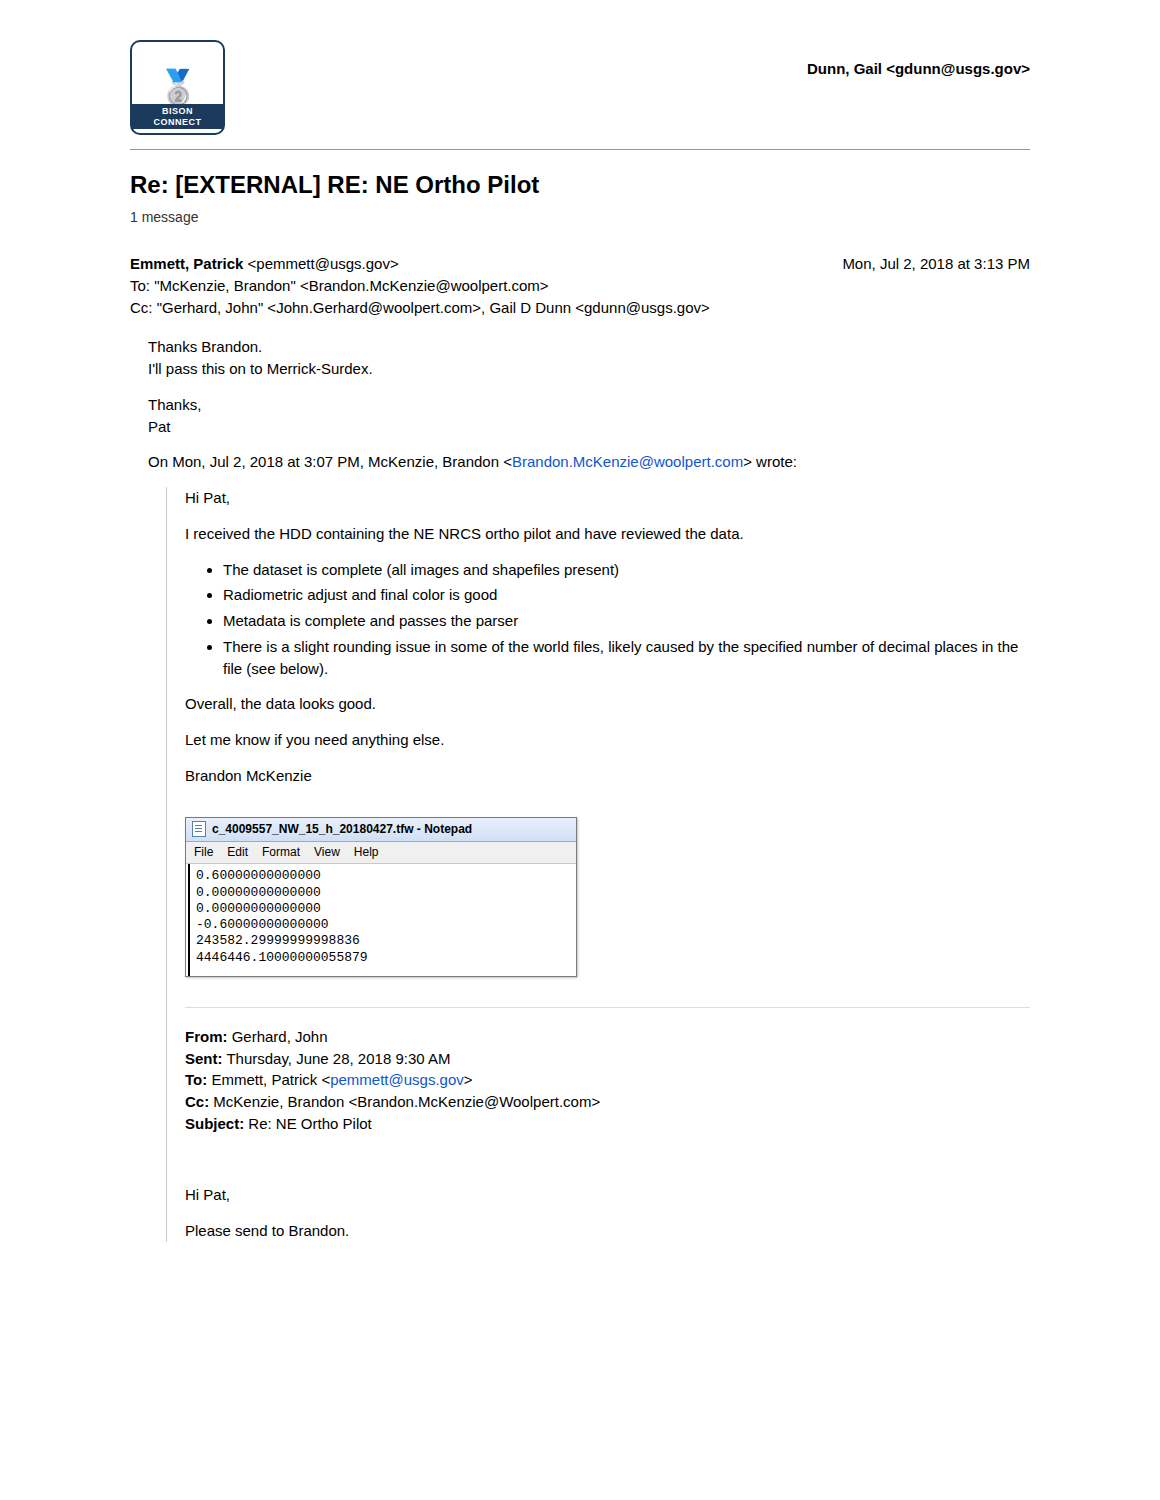🥈
BISON
CONNECT
Dunn, Gail <gdunn@usgs.gov>
Re: [EXTERNAL] RE: NE Ortho Pilot
1 message
Emmett, Patrick <pemmett@usgs.gov>
Mon, Jul 2, 2018 at 3:13 PM
To: "McKenzie, Brandon" <Brandon.McKenzie@woolpert.com>
Cc: "Gerhard, John" <John.Gerhard@woolpert.com>, Gail D Dunn <gdunn@usgs.gov>
Thanks Brandon.
I'll pass this on to Merrick-Surdex.
Thanks,
Pat
On Mon, Jul 2, 2018 at 3:07 PM, McKenzie, Brandon <Brandon.McKenzie@woolpert.com> wrote:
Hi Pat,
I received the HDD containing the NE NRCS ortho pilot and have reviewed the data.
The dataset is complete (all images and shapefiles present)
Radiometric adjust and final color is good
Metadata is complete and passes the parser
There is a slight rounding issue in some of the world files, likely caused by the specified number of decimal places in the file (see below).
Overall, the data looks good.
Let me know if you need anything else.
Brandon McKenzie
c_4009557_NW_15_h_20180427.tfw - Notepad
File Edit Format View Help
0.60000000000000 0.00000000000000 0.00000000000000 -0.60000000000000 243582.29999999998836 4446446.10000000055879
From: Gerhard, John
Sent: Thursday, June 28, 2018 9:30 AM
To: Emmett, Patrick <pemmett@usgs.gov>
Cc: McKenzie, Brandon <Brandon.McKenzie@Woolpert.com>
Subject: Re: NE Ortho Pilot
Hi Pat,
Please send to Brandon.